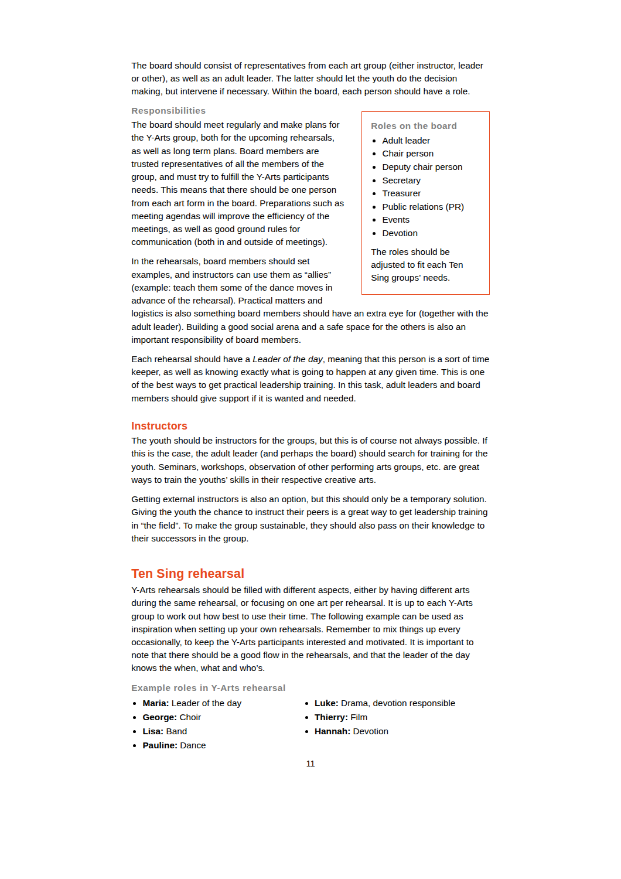The board should consist of representatives from each art group (either instructor, leader or other), as well as an adult leader. The latter should let the youth do the decision making, but intervene if necessary. Within the board, each person should have a role.
Roles on the board
Adult leader
Chair person
Deputy chair person
Secretary
Treasurer
Public relations (PR)
Events
Devotion
The roles should be adjusted to fit each Ten Sing groups’ needs.
Responsibilities
The board should meet regularly and make plans for the Y-Arts group, both for the upcoming rehearsals, as well as long term plans. Board members are trusted representatives of all the members of the group, and must try to fulfill the Y-Arts participants needs. This means that there should be one person from each art form in the board. Preparations such as meeting agendas will improve the efficiency of the meetings, as well as good ground rules for communication (both in and outside of meetings).
In the rehearsals, board members should set examples, and instructors can use them as “allies” (example: teach them some of the dance moves in advance of the rehearsal). Practical matters and logistics is also something board members should have an extra eye for (together with the adult leader). Building a good social arena and a safe space for the others is also an important responsibility of board members.
Each rehearsal should have a Leader of the day, meaning that this person is a sort of time keeper, as well as knowing exactly what is going to happen at any given time. This is one of the best ways to get practical leadership training. In this task, adult leaders and board members should give support if it is wanted and needed.
Instructors
The youth should be instructors for the groups, but this is of course not always possible. If this is the case, the adult leader (and perhaps the board) should search for training for the youth. Seminars, workshops, observation of other performing arts groups, etc. are great ways to train the youths’ skills in their respective creative arts.
Getting external instructors is also an option, but this should only be a temporary solution. Giving the youth the chance to instruct their peers is a great way to get leadership training in “the field”. To make the group sustainable, they should also pass on their knowledge to their successors in the group.
Ten Sing rehearsal
Y-Arts rehearsals should be filled with different aspects, either by having different arts during the same rehearsal, or focusing on one art per rehearsal. It is up to each Y-Arts group to work out how best to use their time. The following example can be used as inspiration when setting up your own rehearsals. Remember to mix things up every occasionally, to keep the Y-Arts participants interested and motivated. It is important to note that there should be a good flow in the rehearsals, and that the leader of the day knows the when, what and who’s.
Example roles in Y-Arts rehearsal
Maria: Leader of the day
George: Choir
Lisa: Band
Pauline: Dance
Luke: Drama, devotion responsible
Thierry: Film
Hannah: Devotion
11